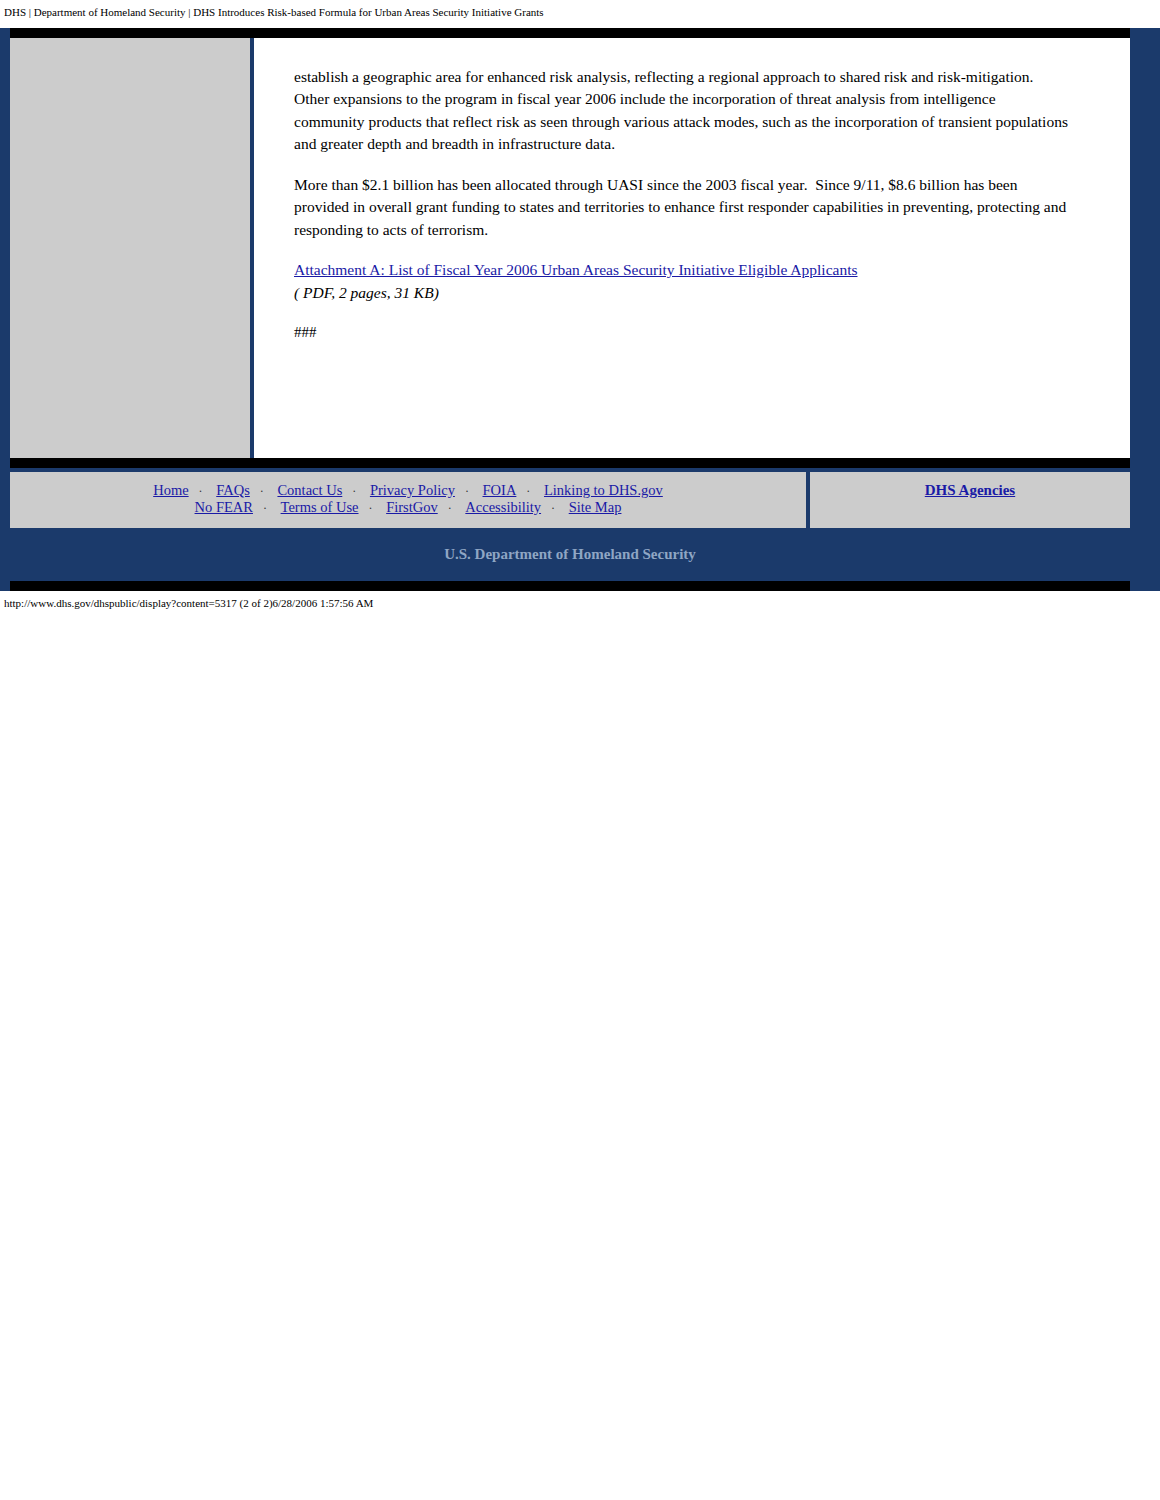DHS | Department of Homeland Security | DHS Introduces Risk-based Formula for Urban Areas Security Initiative Grants
establish a geographic area for enhanced risk analysis, reflecting a regional approach to shared risk and risk-mitigation. Other expansions to the program in fiscal year 2006 include the incorporation of threat analysis from intelligence community products that reflect risk as seen through various attack modes, such as the incorporation of transient populations and greater depth and breadth in infrastructure data.
More than $2.1 billion has been allocated through UASI since the 2003 fiscal year. Since 9/11, $8.6 billion has been provided in overall grant funding to states and territories to enhance first responder capabilities in preventing, protecting and responding to acts of terrorism.
Attachment A: List of Fiscal Year 2006 Urban Areas Security Initiative Eligible Applicants
( PDF, 2 pages, 31 KB)
###
Home· FAQs· Contact Us· Privacy Policy· FOIA· Linking to DHS.gov
No FEAR· Terms of Use· FirstGov· Accessibility· Site Map
DHS Agencies
U.S. Department of Homeland Security
http://www.dhs.gov/dhspublic/display?content=5317 (2 of 2)6/28/2006 1:57:56 AM